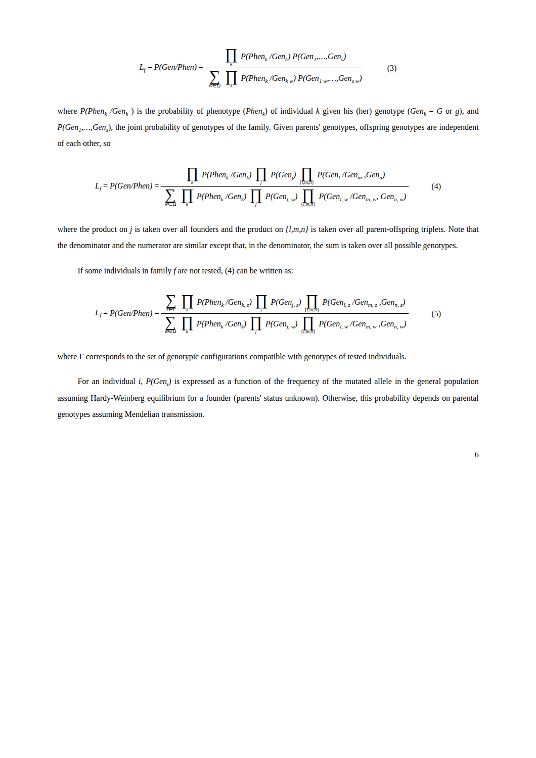Lf = P(Gen/Phen) = ∏k P(Phenk /Genk) P(Gen1,…,Gens) ∑w∈Ω ∏k P(Phenk /Genk w) P(Gen1 w,…,Gens w)
(3)
where P(Phenk /Genk ) is the probability of phenotype (Phenk) of individual k given his (her) genotype (Genk = G or g), and P(Gen1,…,Gens), the joint probability of genotypes of the family. Given parents' genotypes, offspring genotypes are independent of each other, so
Lf = P(Gen/Phen) = ∏k P(Phenk /Genk) ∏j P(Genj) ∏{l,m,n} P(Genl /Genm ,Genn) ∑w∈Ω ∏k P(Phenk /Genk) ∏j P(Genj, w) ∏{l,m,n} P(Genl, w /Genm, w, Genn, w)
(4)
where the product on j is taken over all founders and the product on {l,m,n} is taken over all parent-offspring triplets. Note that the denominator and the numerator are similar except that, in the denominator, the sum is taken over all possible genotypes.
If some individuals in family f are not tested, (4) can be written as:
Lf = P(Gen/Phen) = ∑z∈Γ ∏k P(Phenk /Genk, z) ∏j P(Genj, z) ∏{l,m,n} P(Genl, z /Genm, z ,Genn, z) ∑w∈Ω ∏k P(Phenk /Genk) ∏j P(Genj, w) ∏{l,m,n} P(Genl, w /Genm, w ,Genn, w)
(5)
where Γ corresponds to the set of genotypic configurations compatible with genotypes of tested individuals.
For an individual i, P(Geni) is expressed as a function of the frequency of the mutated allele in the general population assuming Hardy-Weinberg equilibrium for a founder (parents' status unknown). Otherwise, this probability depends on parental genotypes assuming Mendelian transmission.
6